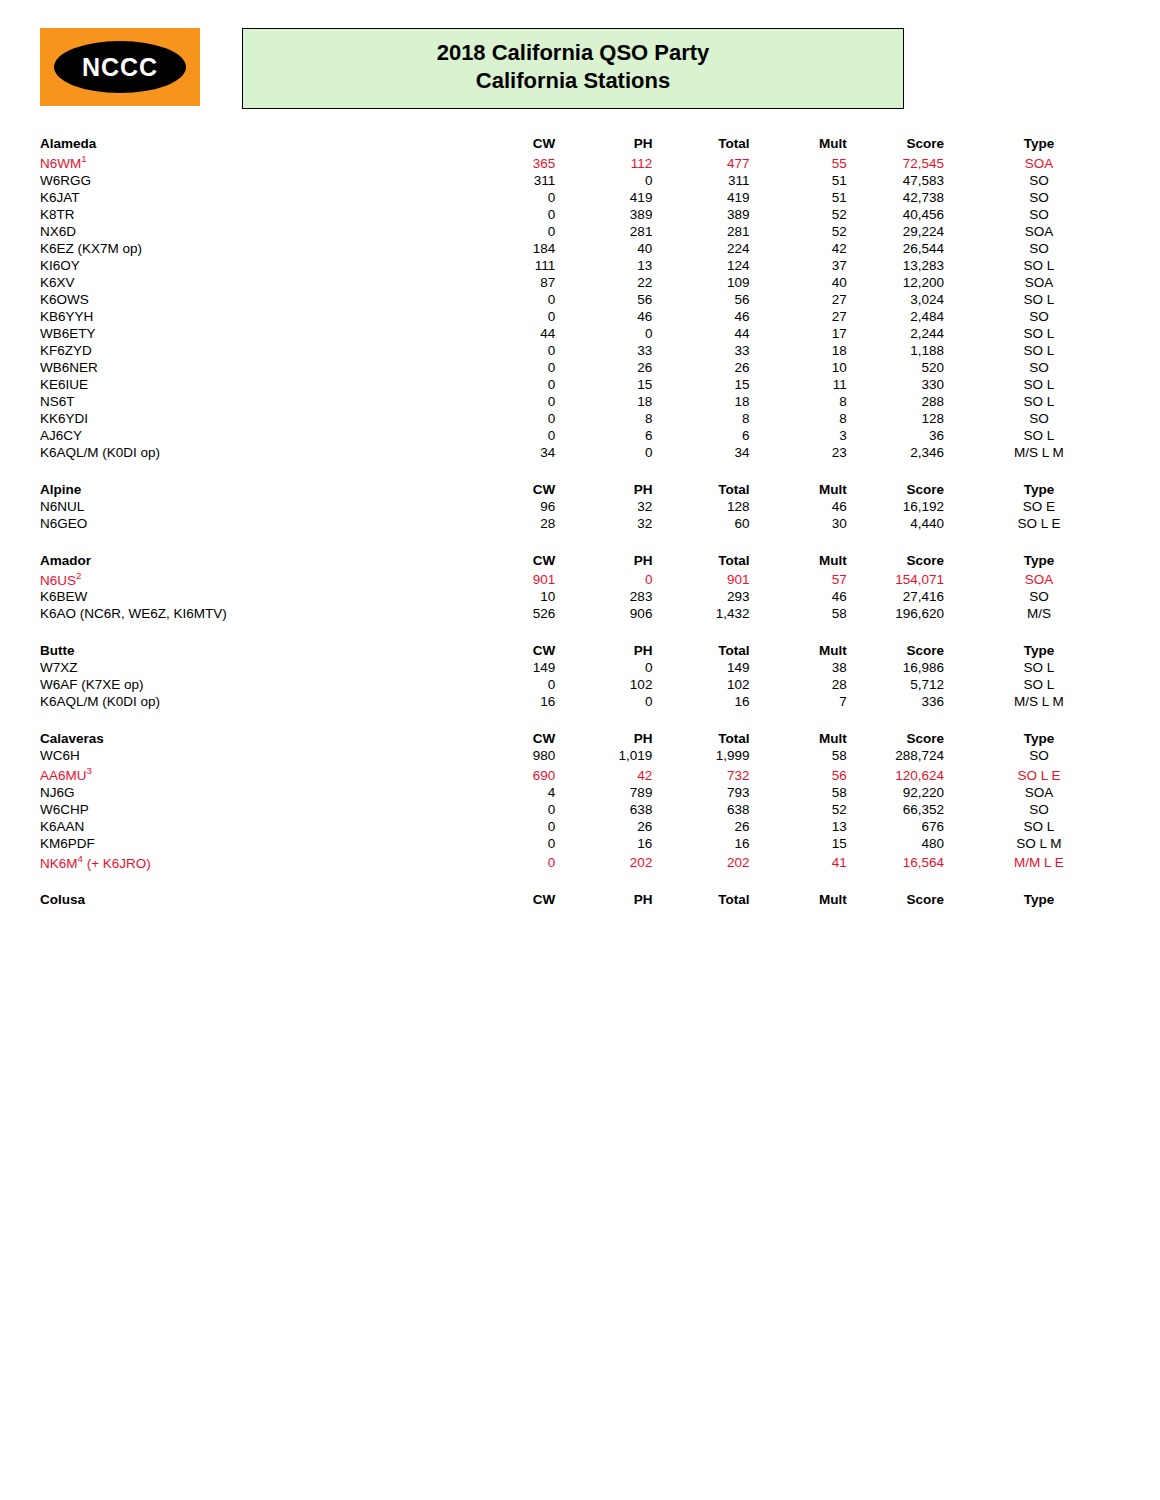NCCC
2018 California QSO Party
California Stations
| Alameda | CW | PH | Total | Mult | Score | Type |
| N6WM 1 | 365 | 112 | 477 | 55 | 72,545 | SOA |
| W6RGG | 311 | 0 | 311 | 51 | 47,583 | SO |
| K6JAT | 0 | 419 | 419 | 51 | 42,738 | SO |
| K8TR | 0 | 389 | 389 | 52 | 40,456 | SO |
| NX6D | 0 | 281 | 281 | 52 | 29,224 | SOA |
| K6EZ (KX7M op) | 184 | 40 | 224 | 42 | 26,544 | SO |
| KI6OY | 111 | 13 | 124 | 37 | 13,283 | SO L |
| K6XV | 87 | 22 | 109 | 40 | 12,200 | SOA |
| K6OWS | 0 | 56 | 56 | 27 | 3,024 | SO L |
| KB6YYH | 0 | 46 | 46 | 27 | 2,484 | SO |
| WB6ETY | 44 | 0 | 44 | 17 | 2,244 | SO L |
| KF6ZYD | 0 | 33 | 33 | 18 | 1,188 | SO L |
| WB6NER | 0 | 26 | 26 | 10 | 520 | SO |
| KE6IUE | 0 | 15 | 15 | 11 | 330 | SO L |
| NS6T | 0 | 18 | 18 | 8 | 288 | SO L |
| KK6YDI | 0 | 8 | 8 | 8 | 128 | SO |
| AJ6CY | 0 | 6 | 6 | 3 | 36 | SO L |
| K6AQL/M (K0DI op) | 34 | 0 | 34 | 23 | 2,346 | M/S L M |
| Alpine | CW | PH | Total | Mult | Score | Type |
| N6NUL | 96 | 32 | 128 | 46 | 16,192 | SO E |
| N6GEO | 28 | 32 | 60 | 30 | 4,440 | SO L E |
| Amador | CW | PH | Total | Mult | Score | Type |
| N6US 2 | 901 | 0 | 901 | 57 | 154,071 | SOA |
| K6BEW | 10 | 283 | 293 | 46 | 27,416 | SO |
| K6AO (NC6R, WE6Z, KI6MTV) | 526 | 906 | 1,432 | 58 | 196,620 | M/S |
| Butte | CW | PH | Total | Mult | Score | Type |
| W7XZ | 149 | 0 | 149 | 38 | 16,986 | SO L |
| W6AF (K7XE op) | 0 | 102 | 102 | 28 | 5,712 | SO L |
| K6AQL/M (K0DI op) | 16 | 0 | 16 | 7 | 336 | M/S L M |
| Calaveras | CW | PH | Total | Mult | Score | Type |
| WC6H | 980 | 1,019 | 1,999 | 58 | 288,724 | SO |
| AA6MU 3 | 690 | 42 | 732 | 56 | 120,624 | SO L E |
| NJ6G | 4 | 789 | 793 | 58 | 92,220 | SOA |
| W6CHP | 0 | 638 | 638 | 52 | 66,352 | SO |
| K6AAN | 0 | 26 | 26 | 13 | 676 | SO L |
| KM6PDF | 0 | 16 | 16 | 15 | 480 | SO L M |
| NK6M 4 (+ K6JRO) | 0 | 202 | 202 | 41 | 16,564 | M/M L E |
| Colusa | CW | PH | Total | Mult | Score | Type |